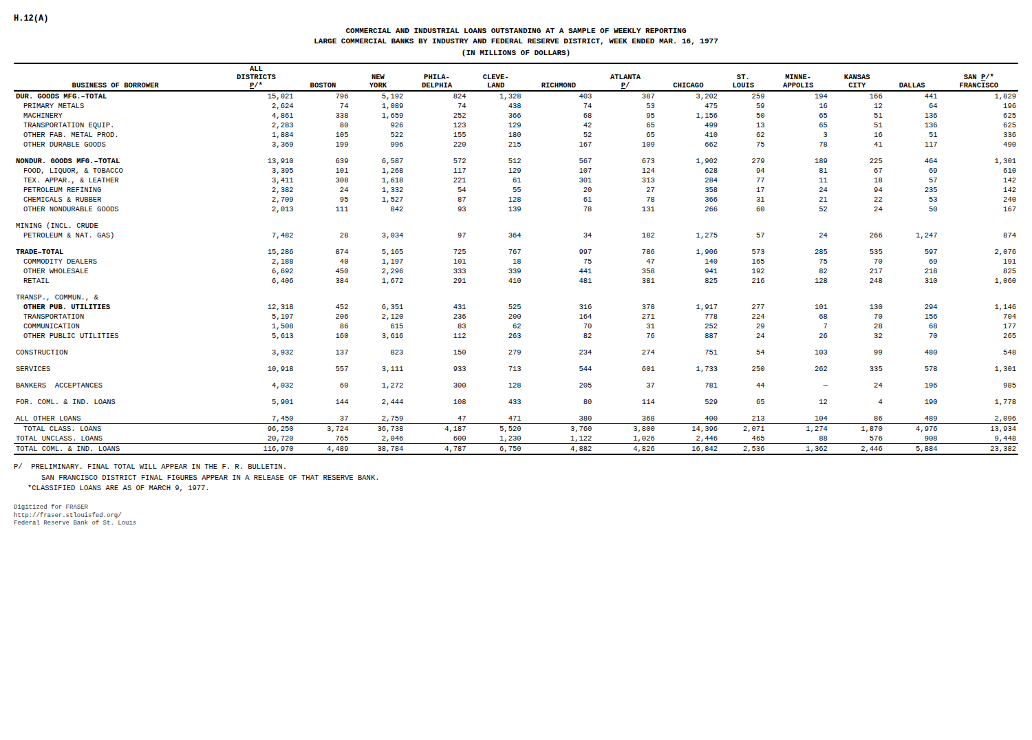H.12(A)
COMMERCIAL AND INDUSTRIAL LOANS OUTSTANDING AT A SAMPLE OF WEEKLY REPORTING
LARGE COMMERCIAL BANKS BY INDUSTRY AND FEDERAL RESERVE DISTRICT, WEEK ENDED MAR. 16, 1977
(IN MILLIONS OF DOLLARS)
| BUSINESS OF BORROWER | ALL DISTRICTS P /* | BOSTON | NEW YORK | PHILA- DELPHIA | CLEVE- LAND | RICHMOND | ATLANTA P / | CHICAGO | ST. LOUIS | MINNE- APPOLIS | KANSAS CITY | DALLAS | SAN P /* FRANCISCO |
| --- | --- | --- | --- | --- | --- | --- | --- | --- | --- | --- | --- | --- | --- |
| DUR. GOODS MFG.–TOTAL | 15,021 | 796 | 5,192 | 824 | 1,328 | 403 | 387 | 3,202 | 259 | 194 | 166 | 441 | 1,829 |
| PRIMARY METALS | 2,624 | 74 | 1,089 | 74 | 438 | 74 | 53 | 475 | 59 | 16 | 12 | 64 | 196 |
| MACHINERY | 4,861 | 338 | 1,659 | 252 | 366 | 68 | 95 | 1,156 | 50 | 65 | 51 | 136 | 625 |
| TRANSPORTATION EQUIP. | 2,283 | 80 | 926 | 123 | 129 | 42 | 65 | 499 | 13 | 65 | 51 | 136 | 625 |
| OTHER FAB. METAL PROD. | 1,884 | 105 | 522 | 155 | 180 | 52 | 65 | 410 | 62 | 3 | 16 | 51 | 336 |
| OTHER DURABLE GOODS | 3,369 | 199 | 996 | 220 | 215 | 167 | 109 | 662 | 75 | 78 | 41 | 117 | 490 |
| NONDUR. GOODS MFG.–TOTAL | 13,910 | 639 | 6,587 | 572 | 512 | 567 | 673 | 1,902 | 279 | 189 | 225 | 464 | 1,301 |
| FOOD, LIQUOR, & TOBACCO | 3,395 | 101 | 1,268 | 117 | 129 | 107 | 124 | 628 | 94 | 81 | 67 | 69 | 610 |
| TEX. APPAR., & LEATHER | 3,411 | 308 | 1,618 | 221 | 61 | 301 | 313 | 284 | 77 | 11 | 18 | 57 | 142 |
| PETROLEUM REFINING | 2,382 | 24 | 1,332 | 54 | 55 | 20 | 27 | 358 | 17 | 24 | 94 | 235 | 142 |
| CHEMICALS & RUBBER | 2,709 | 95 | 1,527 | 87 | 128 | 61 | 78 | 366 | 31 | 21 | 22 | 53 | 240 |
| OTHER NONDURABLE GOODS | 2,013 | 111 | 842 | 93 | 139 | 78 | 131 | 266 | 60 | 52 | 24 | 50 | 167 |
| MINING (INCL. CRUDE | | | | | | | | | | | | | |
| PETROLEUM & NAT. GAS) | 7,482 | 28 | 3,034 | 97 | 364 | 34 | 182 | 1,275 | 57 | 24 | 266 | 1,247 | 874 |
| TRADE–TOTAL | 15,286 | 874 | 5,165 | 725 | 767 | 997 | 786 | 1,906 | 573 | 285 | 535 | 597 | 2,076 |
| COMMODITY DEALERS | 2,188 | 40 | 1,197 | 101 | 18 | 75 | 47 | 140 | 165 | 75 | 70 | 69 | 191 |
| OTHER WHOLESALE | 6,692 | 450 | 2,296 | 333 | 339 | 441 | 358 | 941 | 192 | 82 | 217 | 218 | 825 |
| RETAIL | 6,406 | 384 | 1,672 | 291 | 410 | 481 | 381 | 825 | 216 | 128 | 248 | 310 | 1,060 |
| TRANSP., COMMUN., & | | | | | | | | | | | | | |
| OTHER PUB. UTILITIES | 12,318 | 452 | 6,351 | 431 | 525 | 316 | 378 | 1,917 | 277 | 101 | 130 | 294 | 1,146 |
| TRANSPORTATION | 5,197 | 206 | 2,120 | 236 | 200 | 164 | 271 | 778 | 224 | 68 | 70 | 156 | 704 |
| COMMUNICATION | 1,508 | 86 | 615 | 83 | 62 | 70 | 31 | 252 | 29 | 7 | 28 | 68 | 177 |
| OTHER PUBLIC UTILITIES | 5,613 | 160 | 3,616 | 112 | 263 | 82 | 76 | 887 | 24 | 26 | 32 | 70 | 265 |
| CONSTRUCTION | 3,932 | 137 | 823 | 150 | 279 | 234 | 274 | 751 | 54 | 103 | 99 | 480 | 548 |
| SERVICES | 10,918 | 557 | 3,111 | 933 | 713 | 544 | 601 | 1,733 | 250 | 262 | 335 | 578 | 1,301 |
| BANKERS ACCEPTANCES | 4,032 | 60 | 1,272 | 300 | 128 | 205 | 37 | 781 | 44 | — | 24 | 196 | 985 |
| FOR. COML. & IND. LOANS | 5,901 | 144 | 2,444 | 108 | 433 | 80 | 114 | 529 | 65 | 12 | 4 | 190 | 1,778 |
| ALL OTHER LOANS | 7,450 | 37 | 2,759 | 47 | 471 | 380 | 368 | 400 | 213 | 104 | 86 | 489 | 2,096 |
| TOTAL CLASS. LOANS | 96,250 | 3,724 | 36,738 | 4,187 | 5,520 | 3,760 | 3,800 | 14,396 | 2,071 | 1,274 | 1,870 | 4,976 | 13,934 |
| TOTAL UNCLASS. LOANS | 20,720 | 765 | 2,046 | 600 | 1,230 | 1,122 | 1,026 | 2,446 | 465 | 88 | 576 | 908 | 9,448 |
| TOTAL COML. & IND. LOANS | 116,970 | 4,489 | 38,784 | 4,787 | 6,750 | 4,882 | 4,826 | 16,842 | 2,536 | 1,362 | 2,446 | 5,884 | 23,382 |
P/ PRELIMINARY. FINAL TOTAL WILL APPEAR IN THE F. R. BULLETIN.
SAN FRANCISCO DISTRICT FINAL FIGURES APPEAR IN A RELEASE OF THAT RESERVE BANK.
*CLASSIFIED LOANS ARE AS OF MARCH 9, 1977.
Digitized for FRASER
http://fraser.stlouisfed.org/
Federal Reserve Bank of St. Louis